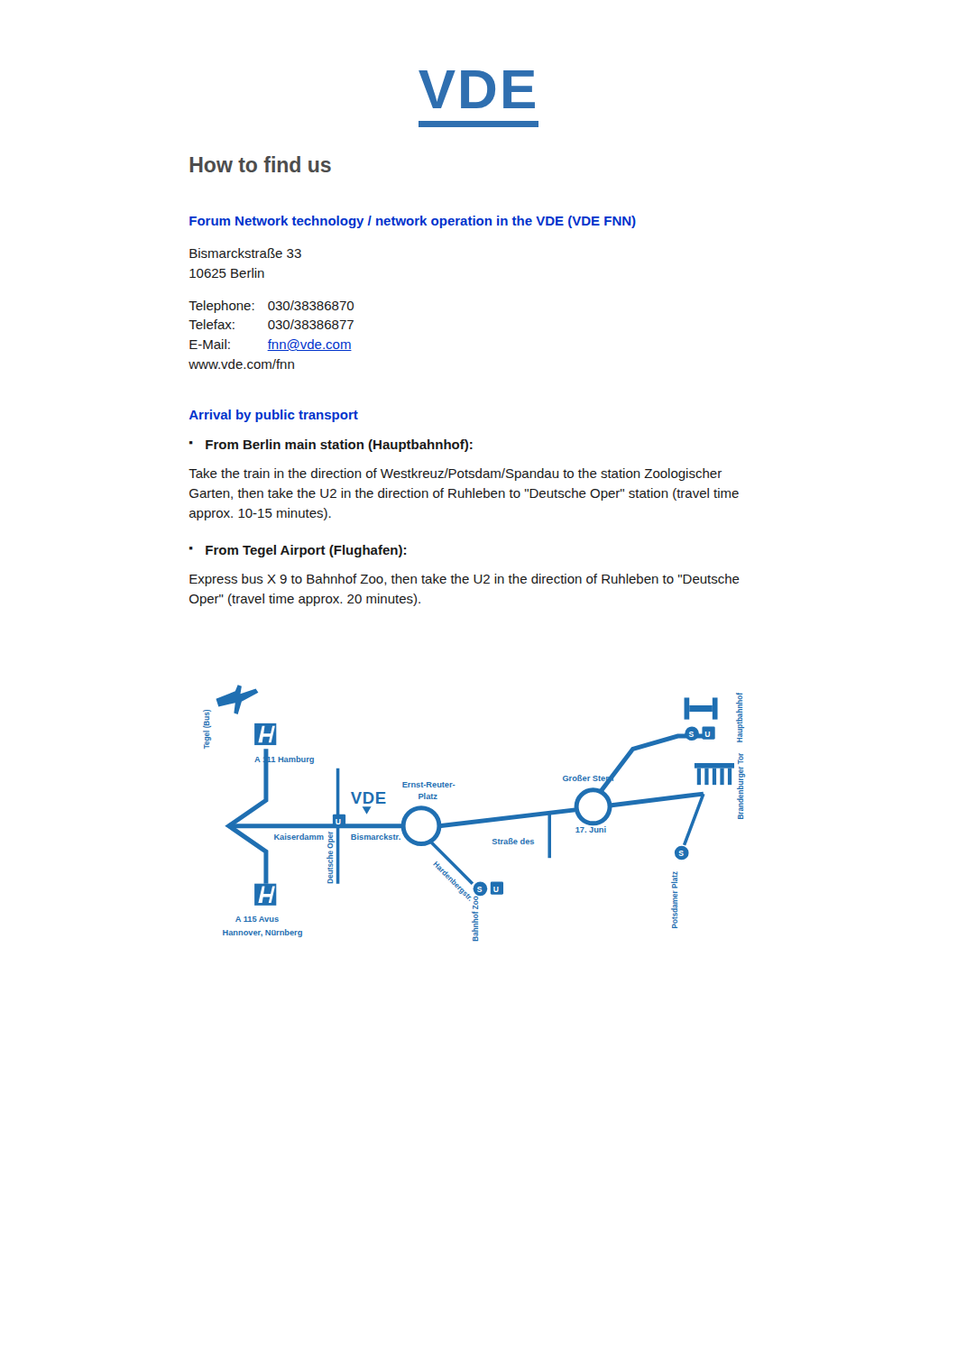VDE
How to find us
Forum Network technology / network operation in the VDE (VDE FNN)
Bismarckstraße 33
10625 Berlin
| Telephone: | 030/38386870 |
| Telefax: | 030/38386877 |
| E-Mail: | fnn@vde.com |
www.vde.com/fnn
Arrival by public transport
From Berlin main station (Hauptbahnhof):
Take the train in the direction of Westkreuz/Potsdam/Spandau to the station Zoologischer Garten, then take the U2 in the direction of Ruhleben to "Deutsche Oper" station (travel time approx. 10-15 minutes).
From Tegel Airport (Flughafen):
Express bus X 9 to Bahnhof Zoo, then take the U2 in the direction of Ruhleben to "Deutsche Oper" (travel time approx. 20 minutes).
Tegel (Bus) A 111 Hamburg A 115 Avus Hannover, Nürnberg Kaiserdamm U Deutsche Oper VDE Bismarckstr. Ernst-Reuter- Platz Straße des 17. Juni Hardenbergstr. S U Bahnhof Zoo Großer Stern S U Hauptbahnhof Brandenburger Tor S Potsdamer Platz